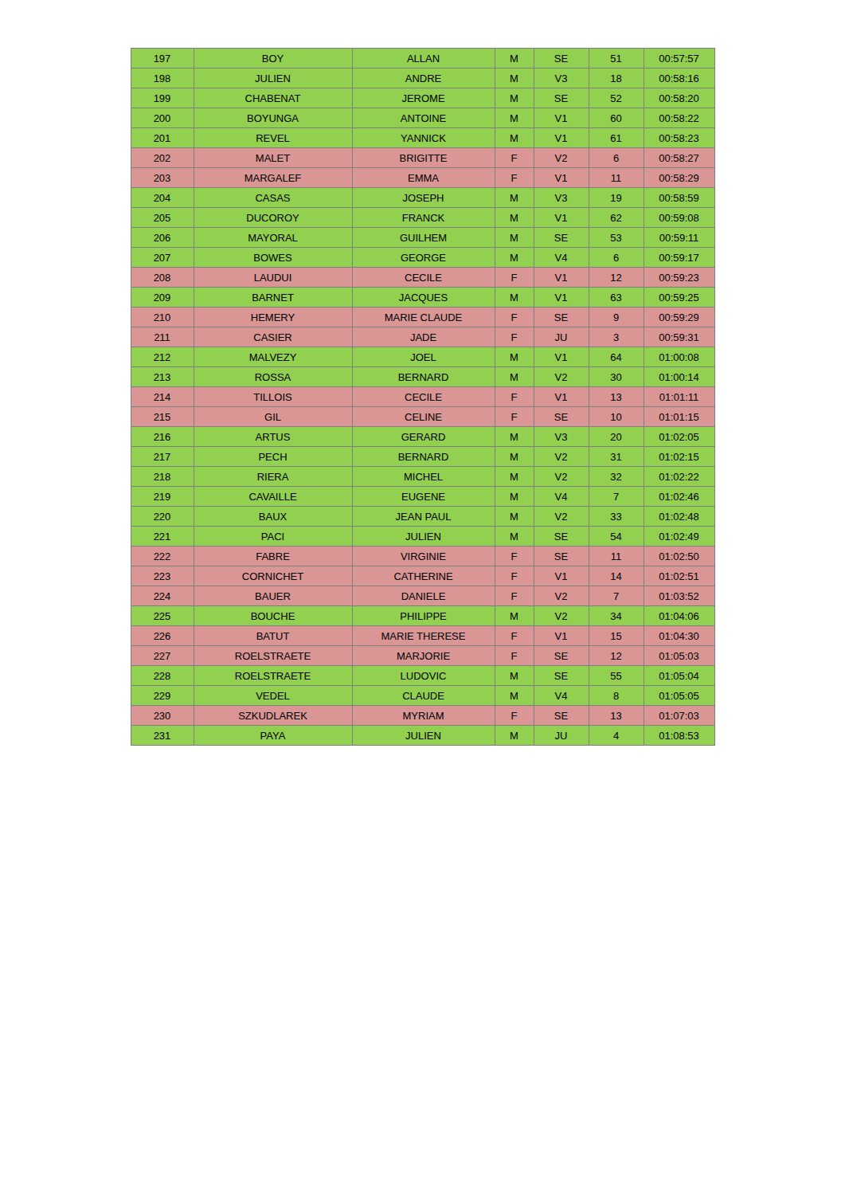| 197 | BOY | ALLAN | M | SE | 51 | 00:57:57 |
| 198 | JULIEN | ANDRE | M | V3 | 18 | 00:58:16 |
| 199 | CHABENAT | JEROME | M | SE | 52 | 00:58:20 |
| 200 | BOYUNGA | ANTOINE | M | V1 | 60 | 00:58:22 |
| 201 | REVEL | YANNICK | M | V1 | 61 | 00:58:23 |
| 202 | MALET | BRIGITTE | F | V2 | 6 | 00:58:27 |
| 203 | MARGALEF | EMMA | F | V1 | 11 | 00:58:29 |
| 204 | CASAS | JOSEPH | M | V3 | 19 | 00:58:59 |
| 205 | DUCOROY | FRANCK | M | V1 | 62 | 00:59:08 |
| 206 | MAYORAL | GUILHEM | M | SE | 53 | 00:59:11 |
| 207 | BOWES | GEORGE | M | V4 | 6 | 00:59:17 |
| 208 | LAUDUI | CECILE | F | V1 | 12 | 00:59:23 |
| 209 | BARNET | JACQUES | M | V1 | 63 | 00:59:25 |
| 210 | HEMERY | MARIE CLAUDE | F | SE | 9 | 00:59:29 |
| 211 | CASIER | JADE | F | JU | 3 | 00:59:31 |
| 212 | MALVEZY | JOEL | M | V1 | 64 | 01:00:08 |
| 213 | ROSSA | BERNARD | M | V2 | 30 | 01:00:14 |
| 214 | TILLOIS | CECILE | F | V1 | 13 | 01:01:11 |
| 215 | GIL | CELINE | F | SE | 10 | 01:01:15 |
| 216 | ARTUS | GERARD | M | V3 | 20 | 01:02:05 |
| 217 | PECH | BERNARD | M | V2 | 31 | 01:02:15 |
| 218 | RIERA | MICHEL | M | V2 | 32 | 01:02:22 |
| 219 | CAVAILLE | EUGENE | M | V4 | 7 | 01:02:46 |
| 220 | BAUX | JEAN PAUL | M | V2 | 33 | 01:02:48 |
| 221 | PACI | JULIEN | M | SE | 54 | 01:02:49 |
| 222 | FABRE | VIRGINIE | F | SE | 11 | 01:02:50 |
| 223 | CORNICHET | CATHERINE | F | V1 | 14 | 01:02:51 |
| 224 | BAUER | DANIELE | F | V2 | 7 | 01:03:52 |
| 225 | BOUCHE | PHILIPPE | M | V2 | 34 | 01:04:06 |
| 226 | BATUT | MARIE THERESE | F | V1 | 15 | 01:04:30 |
| 227 | ROELSTRAETE | MARJORIE | F | SE | 12 | 01:05:03 |
| 228 | ROELSTRAETE | LUDOVIC | M | SE | 55 | 01:05:04 |
| 229 | VEDEL | CLAUDE | M | V4 | 8 | 01:05:05 |
| 230 | SZKUDLAREK | MYRIAM | F | SE | 13 | 01:07:03 |
| 231 | PAYA | JULIEN | M | JU | 4 | 01:08:53 |